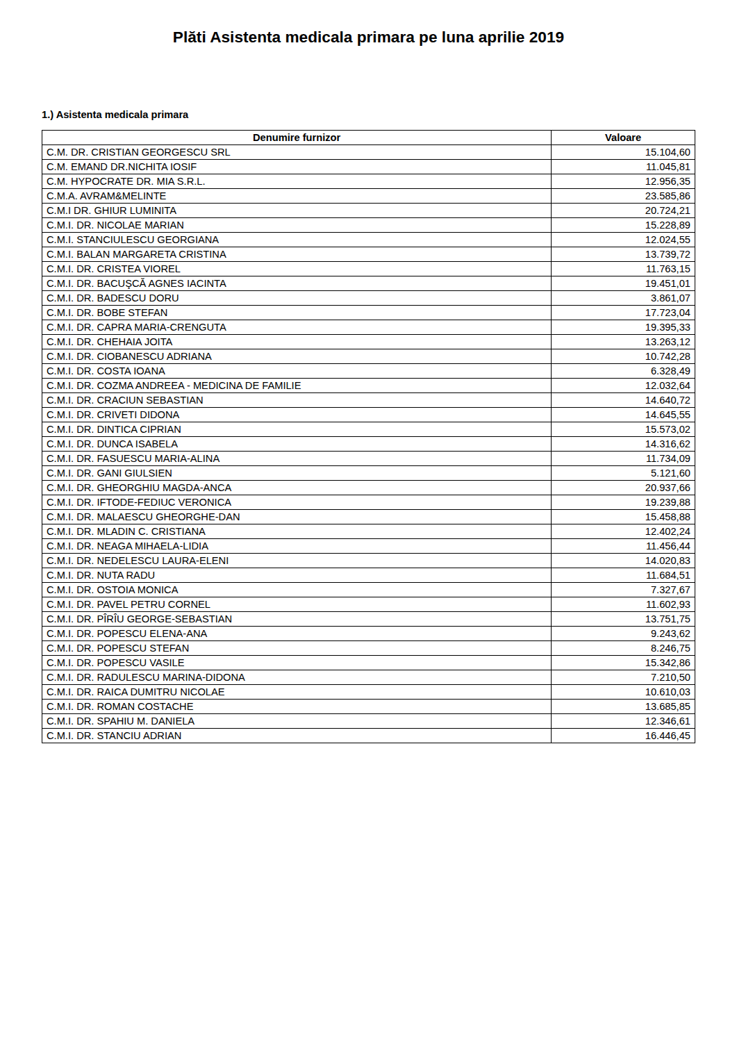Plăti Asistenta medicala primara pe luna aprilie 2019
1.) Asistenta medicala primara
| Denumire furnizor | Valoare |
| --- | --- |
| C.M. DR. CRISTIAN GEORGESCU SRL | 15.104,60 |
| C.M. EMAND DR.NICHITA IOSIF | 11.045,81 |
| C.M. HYPOCRATE DR. MIA S.R.L. | 12.956,35 |
| C.M.A. AVRAM&MELINTE | 23.585,86 |
| C.M.I DR. GHIUR LUMINITA | 20.724,21 |
| C.M.I. DR. NICOLAE MARIAN | 15.228,89 |
| C.M.I. STANCIULESCU GEORGIANA | 12.024,55 |
| C.M.I. BALAN MARGARETA CRISTINA | 13.739,72 |
| C.M.I. DR. CRISTEA VIOREL | 11.763,15 |
| C.M.I. DR. BACUŞCĂ AGNES IACINTA | 19.451,01 |
| C.M.I. DR. BADESCU DORU | 3.861,07 |
| C.M.I. DR. BOBE STEFAN | 17.723,04 |
| C.M.I. DR. CAPRA MARIA-CRENGUTA | 19.395,33 |
| C.M.I. DR. CHEHAIA JOITA | 13.263,12 |
| C.M.I. DR. CIOBANESCU ADRIANA | 10.742,28 |
| C.M.I. DR. COSTA IOANA | 6.328,49 |
| C.M.I. DR. COZMA ANDREEA - MEDICINA DE FAMILIE | 12.032,64 |
| C.M.I. DR. CRACIUN SEBASTIAN | 14.640,72 |
| C.M.I. DR. CRIVETI DIDONA | 14.645,55 |
| C.M.I. DR. DINTICA CIPRIAN | 15.573,02 |
| C.M.I. DR. DUNCA ISABELA | 14.316,62 |
| C.M.I. DR. FASUESCU MARIA-ALINA | 11.734,09 |
| C.M.I. DR. GANI GIULSIEN | 5.121,60 |
| C.M.I. DR. GHEORGHIU MAGDA-ANCA | 20.937,66 |
| C.M.I. DR. IFTODE-FEDIUC VERONICA | 19.239,88 |
| C.M.I. DR. MALAESCU GHEORGHE-DAN | 15.458,88 |
| C.M.I. DR. MLADIN C. CRISTIANA | 12.402,24 |
| C.M.I. DR. NEAGA MIHAELA-LIDIA | 11.456,44 |
| C.M.I. DR. NEDELESCU LAURA-ELENI | 14.020,83 |
| C.M.I. DR. NUTA RADU | 11.684,51 |
| C.M.I. DR. OSTOIA MONICA | 7.327,67 |
| C.M.I. DR. PAVEL PETRU CORNEL | 11.602,93 |
| C.M.I. DR. PÎRÎU GEORGE-SEBASTIAN | 13.751,75 |
| C.M.I. DR. POPESCU ELENA-ANA | 9.243,62 |
| C.M.I. DR. POPESCU STEFAN | 8.246,75 |
| C.M.I. DR. POPESCU VASILE | 15.342,86 |
| C.M.I. DR. RADULESCU MARINA-DIDONA | 7.210,50 |
| C.M.I. DR. RAICA DUMITRU NICOLAE | 10.610,03 |
| C.M.I. DR. ROMAN COSTACHE | 13.685,85 |
| C.M.I. DR. SPAHIU M. DANIELA | 12.346,61 |
| C.M.I. DR. STANCIU ADRIAN | 16.446,45 |